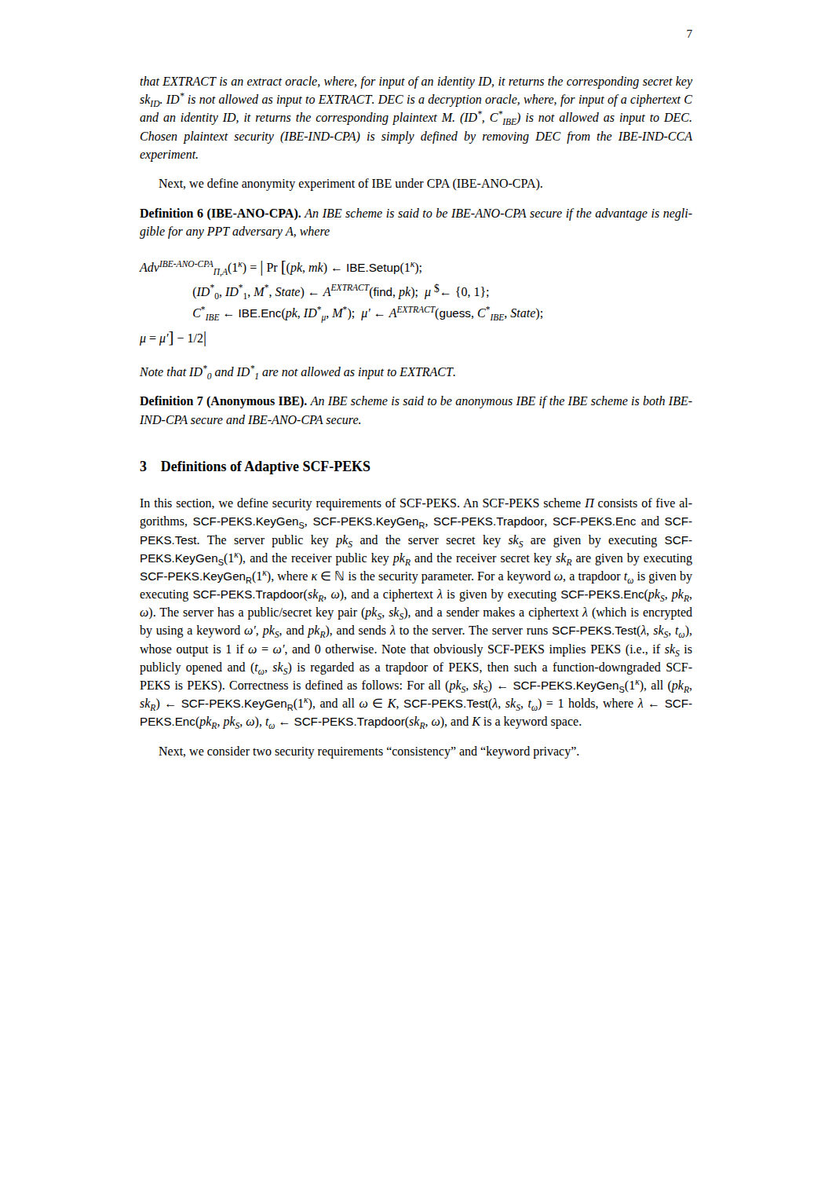7
that EXTRACT is an extract oracle, where, for input of an identity ID, it returns the corresponding secret key skID. ID* is not allowed as input to EXTRACT. DEC is a decryption oracle, where, for input of a ciphertext C and an identity ID, it returns the corresponding plaintext M. (ID*, C*IBE) is not allowed as input to DEC. Chosen plaintext security (IBE-IND-CPA) is simply defined by removing DEC from the IBE-IND-CCA experiment.
Next, we define anonymity experiment of IBE under CPA (IBE-ANO-CPA).
Definition 6 (IBE-ANO-CPA). An IBE scheme is said to be IBE-ANO-CPA secure if the advantage is negligible for any PPT adversary A, where
AdvIBE-ANO-CPAΠ,A(1κ) = | Pr [(pk, mk) ← IBE.Setup(1κ);
(ID*0, ID*1, M*, State) ← AEXTRACT(find, pk); μ $← {0, 1};
C*IBE ← IBE.Enc(pk, ID*μ, M*); μ′ ← AEXTRACT(guess, C*IBE, State);
μ = μ′] − 1/2|
Note that ID*0 and ID*1 are not allowed as input to EXTRACT.
Definition 7 (Anonymous IBE). An IBE scheme is said to be anonymous IBE if the IBE scheme is both IBE-IND-CPA secure and IBE-ANO-CPA secure.
3 Definitions of Adaptive SCF-PEKS
In this section, we define security requirements of SCF-PEKS. An SCF-PEKS scheme Π consists of five algorithms, SCF-PEKS.KeyGenS, SCF-PEKS.KeyGenR, SCF-PEKS.Trapdoor, SCF-PEKS.Enc and SCF-PEKS.Test. The server public key pkS and the server secret key skS are given by executing SCF-PEKS.KeyGenS(1κ), and the receiver public key pkR and the receiver secret key skR are given by executing SCF-PEKS.KeyGenR(1κ), where κ ∈ ℕ is the security parameter. For a keyword ω, a trapdoor tω is given by executing SCF-PEKS.Trapdoor(skR, ω), and a ciphertext λ is given by executing SCF-PEKS.Enc(pkS, pkR, ω). The server has a public/secret key pair (pkS, skS), and a sender makes a ciphertext λ (which is encrypted by using a keyword ω′, pkS, and pkR), and sends λ to the server. The server runs SCF-PEKS.Test(λ, skS, tω), whose output is 1 if ω = ω′, and 0 otherwise. Note that obviously SCF-PEKS implies PEKS (i.e., if skS is publicly opened and (tω, skS) is regarded as a trapdoor of PEKS, then such a function-downgraded SCF-PEKS is PEKS). Correctness is defined as follows: For all (pkS, skS) ← SCF-PEKS.KeyGenS(1κ), all (pkR, skR) ← SCF-PEKS.KeyGenR(1κ), and all ω ∈ K, SCF-PEKS.Test(λ, skS, tω) = 1 holds, where λ ← SCF-PEKS.Enc(pkR, pkS, ω), tω ← SCF-PEKS.Trapdoor(skR, ω), and K is a keyword space.
Next, we consider two security requirements “consistency” and “keyword privacy”.